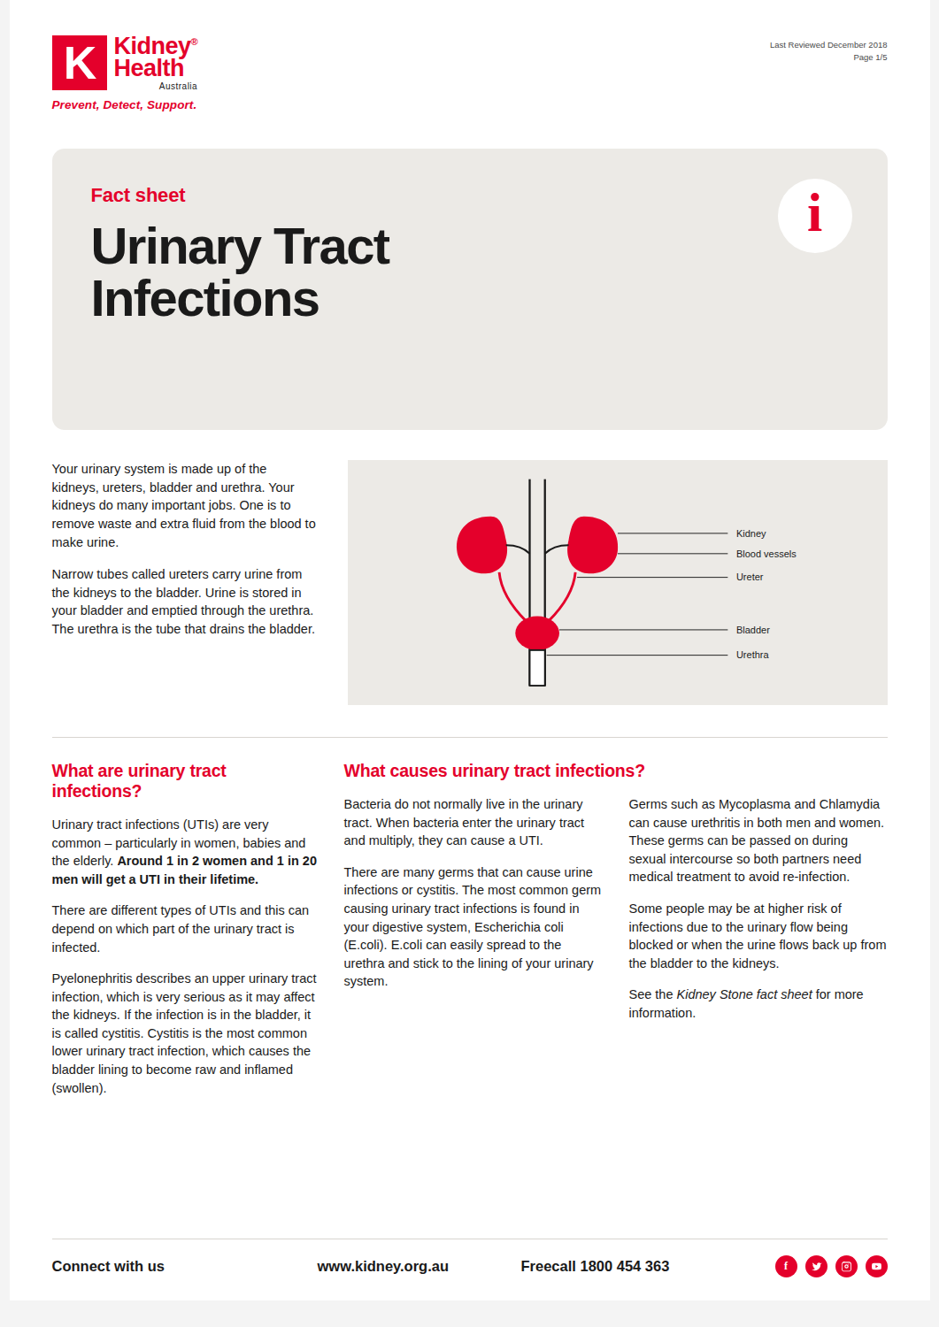K
Kidney® Health Australia
Prevent, Detect, Support.
Last Reviewed December 2018
Page 1/5
Fact sheet
Urinary Tract
Infections
i
Your urinary system is made up of the kidneys, ureters, bladder and urethra. Your kidneys do many important jobs. One is to remove waste and extra fluid from the blood to make urine.
Narrow tubes called ureters carry urine from the kidneys to the bladder. Urine is stored in your bladder and emptied through the urethra. The urethra is the tube that drains the bladder.
Kidney Blood vessels Ureter Bladder Urethra
What are urinary tract infections?
Urinary tract infections (UTIs) are very common – particularly in women, babies and the elderly. Around 1 in 2 women and 1 in 20 men will get a UTI in their lifetime.
There are different types of UTIs and this can depend on which part of the urinary tract is infected.
Pyelonephritis describes an upper urinary tract infection, which is very serious as it may affect the kidneys. If the infection is in the bladder, it is called cystitis. Cystitis is the most common lower urinary tract infection, which causes the bladder lining to become raw and inflamed (swollen).
What causes urinary tract infections?
Bacteria do not normally live in the urinary tract. When bacteria enter the urinary tract and multiply, they can cause a UTI.
There are many germs that can cause urine infections or cystitis. The most common germ causing urinary tract infections is found in your digestive system, Escherichia coli (E.coli). E.coli can easily spread to the urethra and stick to the lining of your urinary system.
Germs such as Mycoplasma and Chlamydia can cause urethritis in both men and women. These germs can be passed on during sexual intercourse so both partners need medical treatment to avoid re-infection.
Some people may be at higher risk of infections due to the urinary flow being blocked or when the urine flows back up from the bladder to the kidneys.
See the Kidney Stone fact sheet for more information.
Connect with us
www.kidney.org.au
Freecall 1800 454 363
f